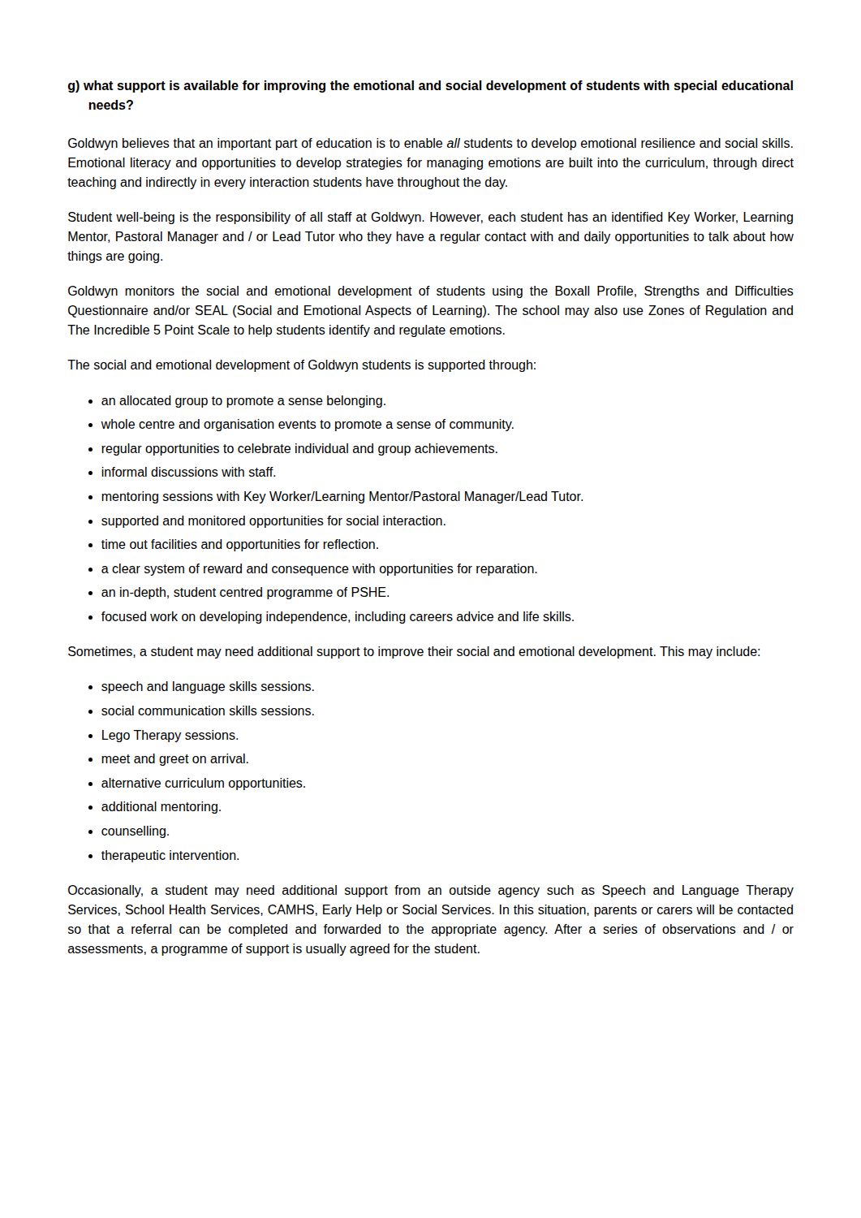g) what support is available for improving the emotional and social development of students with special educational needs?
Goldwyn believes that an important part of education is to enable all students to develop emotional resilience and social skills. Emotional literacy and opportunities to develop strategies for managing emotions are built into the curriculum, through direct teaching and indirectly in every interaction students have throughout the day.
Student well-being is the responsibility of all staff at Goldwyn. However, each student has an identified Key Worker, Learning Mentor, Pastoral Manager and / or Lead Tutor who they have a regular contact with and daily opportunities to talk about how things are going.
Goldwyn monitors the social and emotional development of students using the Boxall Profile, Strengths and Difficulties Questionnaire and/or SEAL (Social and Emotional Aspects of Learning). The school may also use Zones of Regulation and The Incredible 5 Point Scale to help students identify and regulate emotions.
The social and emotional development of Goldwyn students is supported through:
an allocated group to promote a sense belonging.
whole centre and organisation events to promote a sense of community.
regular opportunities to celebrate individual and group achievements.
informal discussions with staff.
mentoring sessions with Key Worker/Learning Mentor/Pastoral Manager/Lead Tutor.
supported and monitored opportunities for social interaction.
time out facilities and opportunities for reflection.
a clear system of reward and consequence with opportunities for reparation.
an in-depth, student centred programme of PSHE.
focused work on developing independence, including careers advice and life skills.
Sometimes, a student may need additional support to improve their social and emotional development. This may include:
speech and language skills sessions.
social communication skills sessions.
Lego Therapy sessions.
meet and greet on arrival.
alternative curriculum opportunities.
additional mentoring.
counselling.
therapeutic intervention.
Occasionally, a student may need additional support from an outside agency such as Speech and Language Therapy Services, School Health Services, CAMHS, Early Help or Social Services. In this situation, parents or carers will be contacted so that a referral can be completed and forwarded to the appropriate agency. After a series of observations and / or assessments, a programme of support is usually agreed for the student.